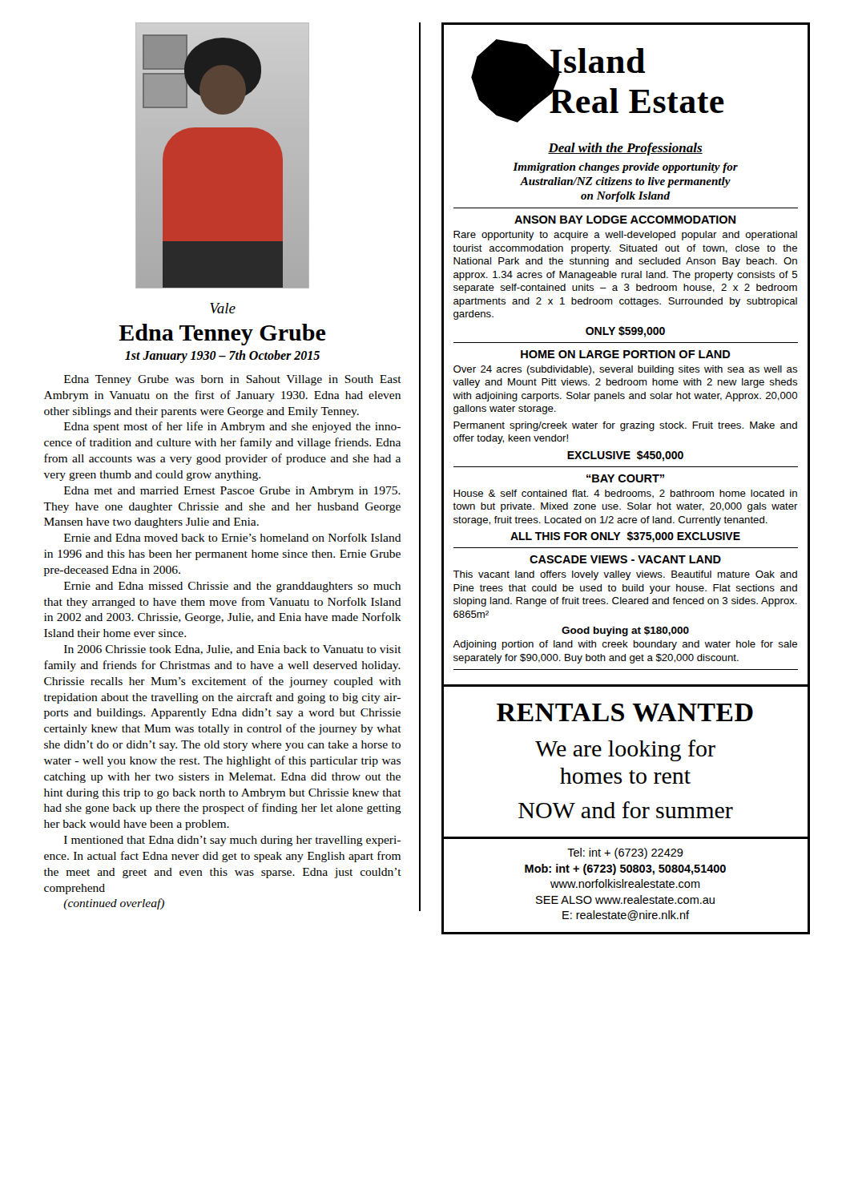Vale
Edna Tenney Grube
1st January 1930 – 7th October 2015
Edna Tenney Grube was born in Sahout Village in South East Ambrym in Vanuatu on the first of January 1930. Edna had eleven other siblings and their parents were George and Emily Tenney.
Edna spent most of her life in Ambrym and she enjoyed the innocence of tradition and culture with her family and village friends. Edna from all accounts was a very good provider of produce and she had a very green thumb and could grow anything.
Edna met and married Ernest Pascoe Grube in Ambrym in 1975. They have one daughter Chrissie and she and her husband George Mansen have two daughters Julie and Enia.
Ernie and Edna moved back to Ernie’s homeland on Norfolk Island in 1996 and this has been her permanent home since then. Ernie Grube pre-deceased Edna in 2006.
Ernie and Edna missed Chrissie and the granddaughters so much that they arranged to have them move from Vanuatu to Norfolk Island in 2002 and 2003. Chrissie, George, Julie, and Enia have made Norfolk Island their home ever since.
In 2006 Chrissie took Edna, Julie, and Enia back to Vanuatu to visit family and friends for Christmas and to have a well deserved holiday. Chrissie recalls her Mum’s excitement of the journey coupled with trepidation about the travelling on the aircraft and going to big city airports and buildings. Apparently Edna didn’t say a word but Chrissie certainly knew that Mum was totally in control of the journey by what she didn’t do or didn’t say. The old story where you can take a horse to water - well you know the rest. The highlight of this particular trip was catching up with her two sisters in Melemat. Edna did throw out the hint during this trip to go back north to Ambrym but Chrissie knew that had she gone back up there the prospect of finding her let alone getting her back would have been a problem.
I mentioned that Edna didn’t say much during her travelling experience. In actual fact Edna never did get to speak any English apart from the meet and greet and even this was sparse. Edna just couldn’t comprehend
(continued overleaf)
Island
Real Estate
Deal with the Professionals
Immigration changes provide opportunity for
Australian/NZ citizens to live permanently
on Norfolk Island
ANSON BAY LODGE ACCOMMODATION
Rare opportunity to acquire a well-developed popular and operational tourist accommodation property. Situated out of town, close to the National Park and the stunning and secluded Anson Bay beach. On approx. 1.34 acres of Manageable rural land. The property consists of 5 separate self-contained units – a 3 bedroom house, 2 x 2 bedroom apartments and 2 x 1 bedroom cottages. Surrounded by subtropical gardens.
ONLY $599,000
HOME ON LARGE PORTION OF LAND
Over 24 acres (subdividable), several building sites with sea as well as valley and Mount Pitt views. 2 bedroom home with 2 new large sheds with adjoining carports. Solar panels and solar hot water, Approx. 20,000 gallons water storage.
Permanent spring/creek water for grazing stock. Fruit trees. Make and offer today, keen vendor!
EXCLUSIVE $450,000
“BAY COURT”
House & self contained flat. 4 bedrooms, 2 bathroom home located in town but private. Mixed zone use. Solar hot water, 20,000 gals water storage, fruit trees. Located on 1/2 acre of land. Currently tenanted.
ALL THIS FOR ONLY $375,000 EXCLUSIVE
CASCADE VIEWS - VACANT LAND
This vacant land offers lovely valley views. Beautiful mature Oak and Pine trees that could be used to build your house. Flat sections and sloping land. Range of fruit trees. Cleared and fenced on 3 sides. Approx. 6865m²
Good buying at $180,000
Adjoining portion of land with creek boundary and water hole for sale separately for $90,000. Buy both and get a $20,000 discount.
RENTALS WANTED
We are looking for
homes to rent
NOW and for summer
Tel: int + (6723) 22429
Mob: int + (6723) 50803, 50804,51400
www.norfolkislrealestate.com
SEE ALSO www.realestate.com.au
E: realestate@nire.nlk.nf